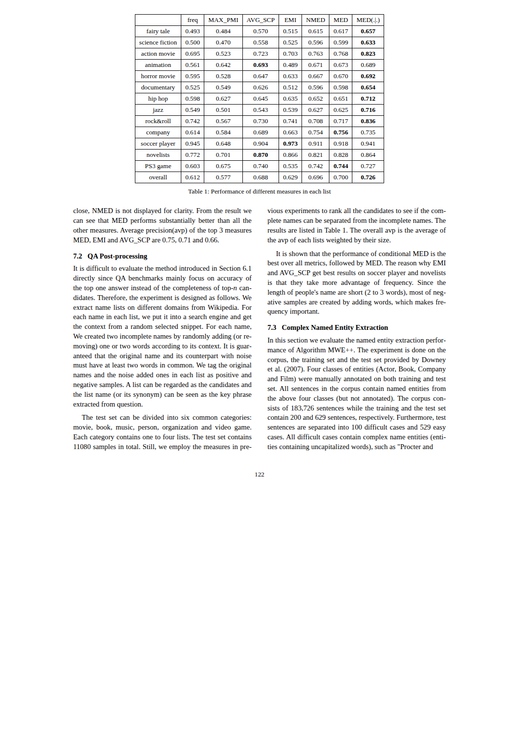| | freq | MAX_PMI | AVG_SCP | EMI | NMED | MED | MED(./.) |
| --- | --- | --- | --- | --- | --- | --- | --- |
| fairy tale | 0.493 | 0.484 | 0.570 | 0.515 | 0.615 | 0.617 | 0.657 |
| science fiction | 0.500 | 0.470 | 0.558 | 0.525 | 0.596 | 0.599 | 0.633 |
| action movie | 0.695 | 0.523 | 0.723 | 0.703 | 0.763 | 0.768 | 0.823 |
| animation | 0.561 | 0.642 | 0.693 | 0.489 | 0.671 | 0.673 | 0.689 |
| horror movie | 0.595 | 0.528 | 0.647 | 0.633 | 0.667 | 0.670 | 0.692 |
| documentary | 0.525 | 0.549 | 0.626 | 0.512 | 0.596 | 0.598 | 0.654 |
| hip hop | 0.598 | 0.627 | 0.645 | 0.635 | 0.652 | 0.651 | 0.712 |
| jazz | 0.549 | 0.501 | 0.543 | 0.539 | 0.627 | 0.625 | 0.716 |
| rock&roll | 0.742 | 0.567 | 0.730 | 0.741 | 0.708 | 0.717 | 0.836 |
| company | 0.614 | 0.584 | 0.689 | 0.663 | 0.754 | 0.756 | 0.735 |
| soccer player | 0.945 | 0.648 | 0.904 | 0.973 | 0.911 | 0.918 | 0.941 |
| novelists | 0.772 | 0.701 | 0.870 | 0.866 | 0.821 | 0.828 | 0.864 |
| PS3 game | 0.603 | 0.675 | 0.740 | 0.535 | 0.742 | 0.744 | 0.727 |
| overall | 0.612 | 0.577 | 0.688 | 0.629 | 0.696 | 0.700 | 0.726 |
Table 1: Performance of different measures in each list
close, NMED is not displayed for clarity. From the result we can see that MED performs substantially better than all the other measures. Average precision(avp) of the top 3 measures MED, EMI and AVG_SCP are 0.75, 0.71 and 0.66.
7.2 QA Post-processing
It is difficult to evaluate the method introduced in Section 6.1 directly since QA benchmarks mainly focus on accuracy of the top one answer instead of the completeness of top-n candidates. Therefore, the experiment is designed as follows. We extract name lists on different domains from Wikipedia. For each name in each list, we put it into a search engine and get the context from a random selected snippet. For each name, We created two incomplete names by randomly adding (or removing) one or two words according to its context. It is guaranteed that the original name and its counterpart with noise must have at least two words in common. We tag the original names and the noise added ones in each list as positive and negative samples. A list can be regarded as the candidates and the list name (or its synonym) can be seen as the key phrase extracted from question.
The test set can be divided into six common categories: movie, book, music, person, organization and video game. Each category contains one to four lists. The test set contains 11080 samples in total. Still, we employ the measures in previous experiments to rank all the candidates to see if the complete names can be separated from the incomplete names. The results are listed in Table 1. The overall avp is the average of the avp of each lists weighted by their size.
It is shown that the performance of conditional MED is the best over all metrics, followed by MED. The reason why EMI and AVG_SCP get best results on soccer player and novelists is that they take more advantage of frequency. Since the length of people's name are short (2 to 3 words), most of negative samples are created by adding words, which makes frequency important.
7.3 Complex Named Entity Extraction
In this section we evaluate the named entity extraction performance of Algorithm MWE++. The experiment is done on the corpus, the training set and the test set provided by Downey et al. (2007). Four classes of entities (Actor, Book, Company and Film) were manually annotated on both training and test set. All sentences in the corpus contain named entities from the above four classes (but not annotated). The corpus consists of 183,726 sentences while the training and the test set contain 200 and 629 sentences, respectively. Furthermore, test sentences are separated into 100 difficult cases and 529 easy cases. All difficult cases contain complex name entities (entities containing uncapitalized words), such as "Procter and
122